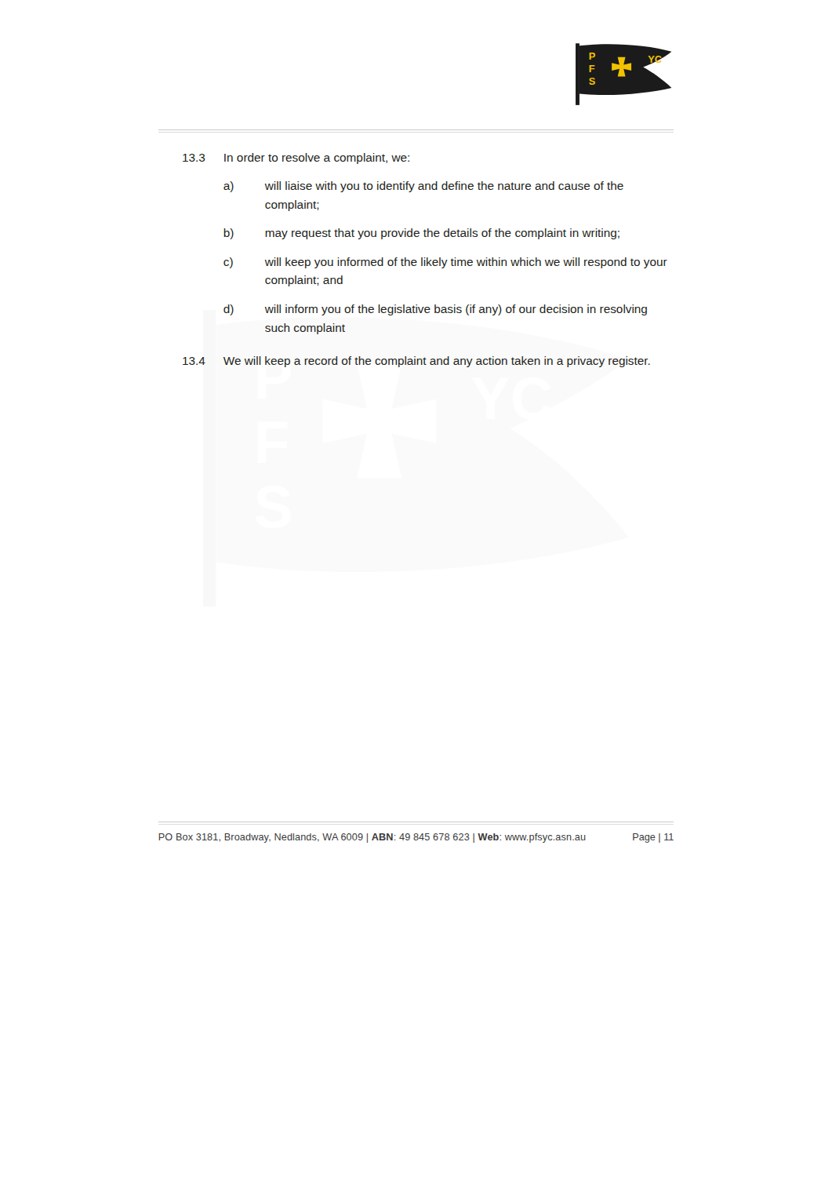P F S YC
P F S YC
13.3 In order to resolve a complaint, we:
a) will liaise with you to identify and define the nature and cause of the complaint;
b) may request that you provide the details of the complaint in writing;
c) will keep you informed of the likely time within which we will respond to your complaint; and
d) will inform you of the legislative basis (if any) of our decision in resolving such complaint
13.4 We will keep a record of the complaint and any action taken in a privacy register.
PO Box 3181, Broadway, Nedlands, WA 6009 | ABN: 49 845 678 623 | Web: www.pfsyc.asn.au
Page | 11